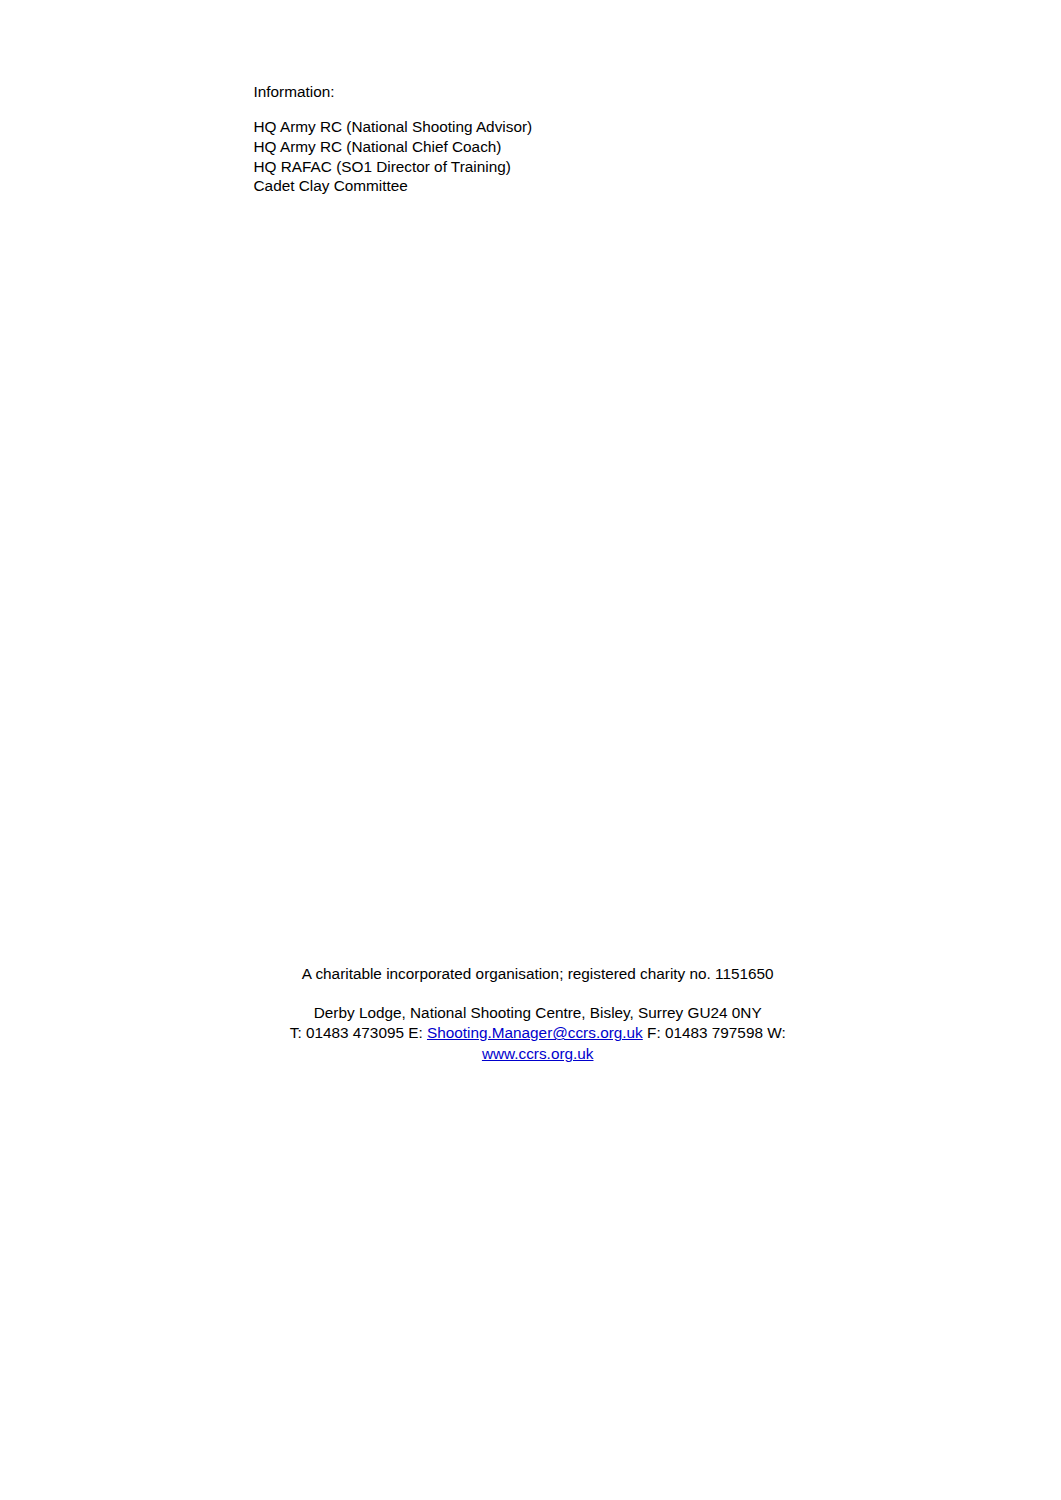Information:
HQ Army RC (National Shooting Advisor)
HQ Army RC (National Chief Coach)
HQ RAFAC (SO1 Director of Training)
Cadet Clay Committee
A charitable incorporated organisation; registered charity no. 1151650
Derby Lodge, National Shooting Centre, Bisley, Surrey GU24 0NY
T: 01483 473095 E: Shooting.Manager@ccrs.org.uk F: 01483 797598 W: www.ccrs.org.uk